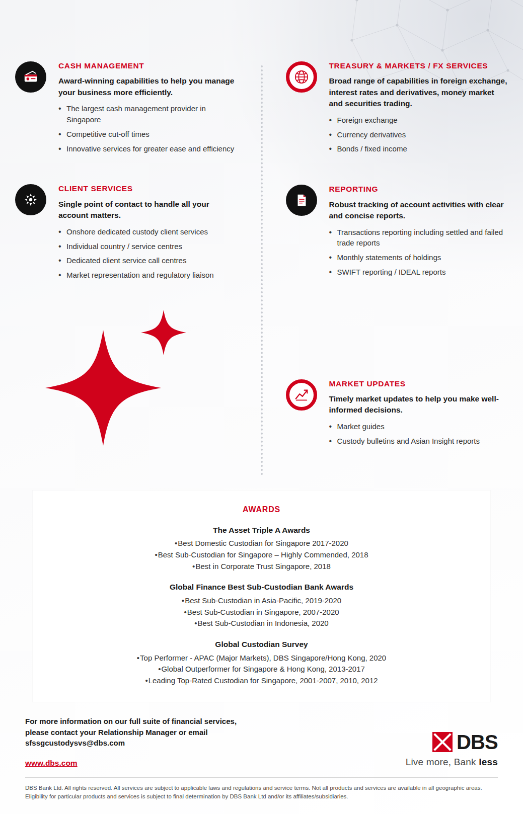Cash Management
Award-winning capabilities to help you manage your business more efficiently.
The largest cash management provider in Singapore
Competitive cut-off times
Innovative services for greater ease and efficiency
Client Services
Single point of contact to handle all your account matters.
Onshore dedicated custody client services
Individual country / service centres
Dedicated client service call centres
Market representation and regulatory liaison
Treasury & Markets / FX Services
Broad range of capabilities in foreign exchange, interest rates and derivatives, money market and securities trading.
Foreign exchange
Currency derivatives
Bonds / fixed income
Reporting
Robust tracking of account activities with clear and concise reports.
Transactions reporting including settled and failed trade reports
Monthly statements of holdings
SWIFT reporting / IDEAL reports
Market Updates
Timely market updates to help you make well-informed decisions.
Market guides
Custody bulletins and Asian Insight reports
AWARDS
The Asset Triple A Awards
Best Domestic Custodian for Singapore 2017-2020
Best Sub-Custodian for Singapore – Highly Commended, 2018
Best in Corporate Trust Singapore, 2018
Global Finance Best Sub-Custodian Bank Awards
Best Sub-Custodian in Asia-Pacific, 2019-2020
Best Sub-Custodian in Singapore, 2007-2020
Best Sub-Custodian in Indonesia, 2020
Global Custodian Survey
Top Performer - APAC (Major Markets), DBS Singapore/Hong Kong, 2020
Global Outperformer for Singapore & Hong Kong, 2013-2017
Leading Top-Rated Custodian for Singapore, 2001-2007, 2010, 2012
For more information on our full suite of financial services, please contact your Relationship Manager or email sfssgcustodysvs@dbs.com
www.dbs.com
DBS
Live more, Bank less
DBS Bank Ltd. All rights reserved. All services are subject to applicable laws and regulations and service terms. Not all products and services are available in all geographic areas. Eligibility for particular products and services is subject to final determination by DBS Bank Ltd and/or its affiliates/subsidiaries.